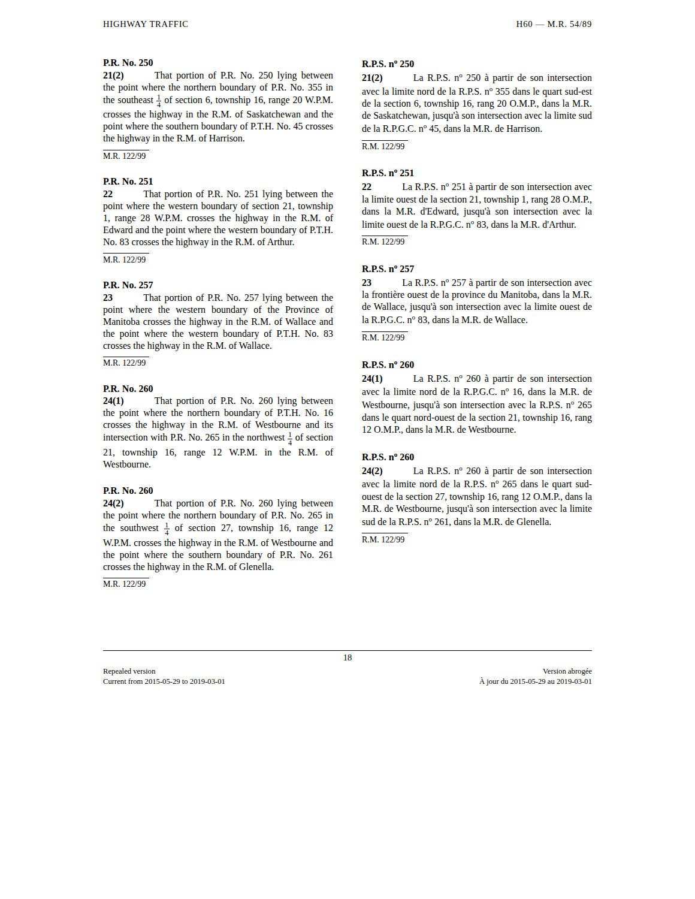HIGHWAY TRAFFIC
H60 — M.R. 54/89
P.R. No. 250
21(2) That portion of P.R. No. 250 lying between the point where the northern boundary of P.R. No. 355 in the southeast 14 of section 6, township 16, range 20 W.P.M. crosses the highway in the R.M. of Saskatchewan and the point where the southern boundary of P.T.H. No. 45 crosses the highway in the R.M. of Harrison.
M.R. 122/99
P.R. No. 251
22 That portion of P.R. No. 251 lying between the point where the western boundary of section 21, township 1, range 28 W.P.M. crosses the highway in the R.M. of Edward and the point where the western boundary of P.T.H. No. 83 crosses the highway in the R.M. of Arthur.
M.R. 122/99
P.R. No. 257
23 That portion of P.R. No. 257 lying between the point where the western boundary of the Province of Manitoba crosses the highway in the R.M. of Wallace and the point where the western boundary of P.T.H. No. 83 crosses the highway in the R.M. of Wallace.
M.R. 122/99
P.R. No. 260
24(1) That portion of P.R. No. 260 lying between the point where the northern boundary of P.T.H. No. 16 crosses the highway in the R.M. of Westbourne and its intersection with P.R. No. 265 in the northwest 14 of section 21, township 16, range 12 W.P.M. in the R.M. of Westbourne.
P.R. No. 260
24(2) That portion of P.R. No. 260 lying between the point where the northern boundary of P.R. No. 265 in the southwest 14 of section 27, township 16, range 12 W.P.M. crosses the highway in the R.M. of Westbourne and the point where the southern boundary of P.R. No. 261 crosses the highway in the R.M. of Glenella.
M.R. 122/99
R.P.S. no 250
21(2) La R.P.S. no 250 à partir de son intersection avec la limite nord de la R.P.S. no 355 dans le quart sud-est de la section 6, township 16, rang 20 O.M.P., dans la M.R. de Saskatchewan, jusqu'à son intersection avec la limite sud de la R.P.G.C. no 45, dans la M.R. de Harrison.
R.M. 122/99
R.P.S. no 251
22 La R.P.S. no 251 à partir de son intersection avec la limite ouest de la section 21, township 1, rang 28 O.M.P., dans la M.R. d'Edward, jusqu'à son intersection avec la limite ouest de la R.P.G.C. no 83, dans la M.R. d'Arthur.
R.M. 122/99
R.P.S. no 257
23 La R.P.S. no 257 à partir de son intersection avec la frontière ouest de la province du Manitoba, dans la M.R. de Wallace, jusqu'à son intersection avec la limite ouest de la R.P.G.C. no 83, dans la M.R. de Wallace.
R.M. 122/99
R.P.S. no 260
24(1) La R.P.S. no 260 à partir de son intersection avec la limite nord de la R.P.G.C. no 16, dans la M.R. de Westbourne, jusqu'à son intersection avec la R.P.S. no 265 dans le quart nord-ouest de la section 21, township 16, rang 12 O.M.P., dans la M.R. de Westbourne.
R.P.S. no 260
24(2) La R.P.S. no 260 à partir de son intersection avec la limite nord de la R.P.S. no 265 dans le quart sud-ouest de la section 27, township 16, rang 12 O.M.P., dans la M.R. de Westbourne, jusqu'à son intersection avec la limite sud de la R.P.S. no 261, dans la M.R. de Glenella.
R.M. 122/99
18
Repealed version
Current from 2015-05-29 to 2019-03-01
Version abrogée
À jour du 2015-05-29 au 2019-03-01